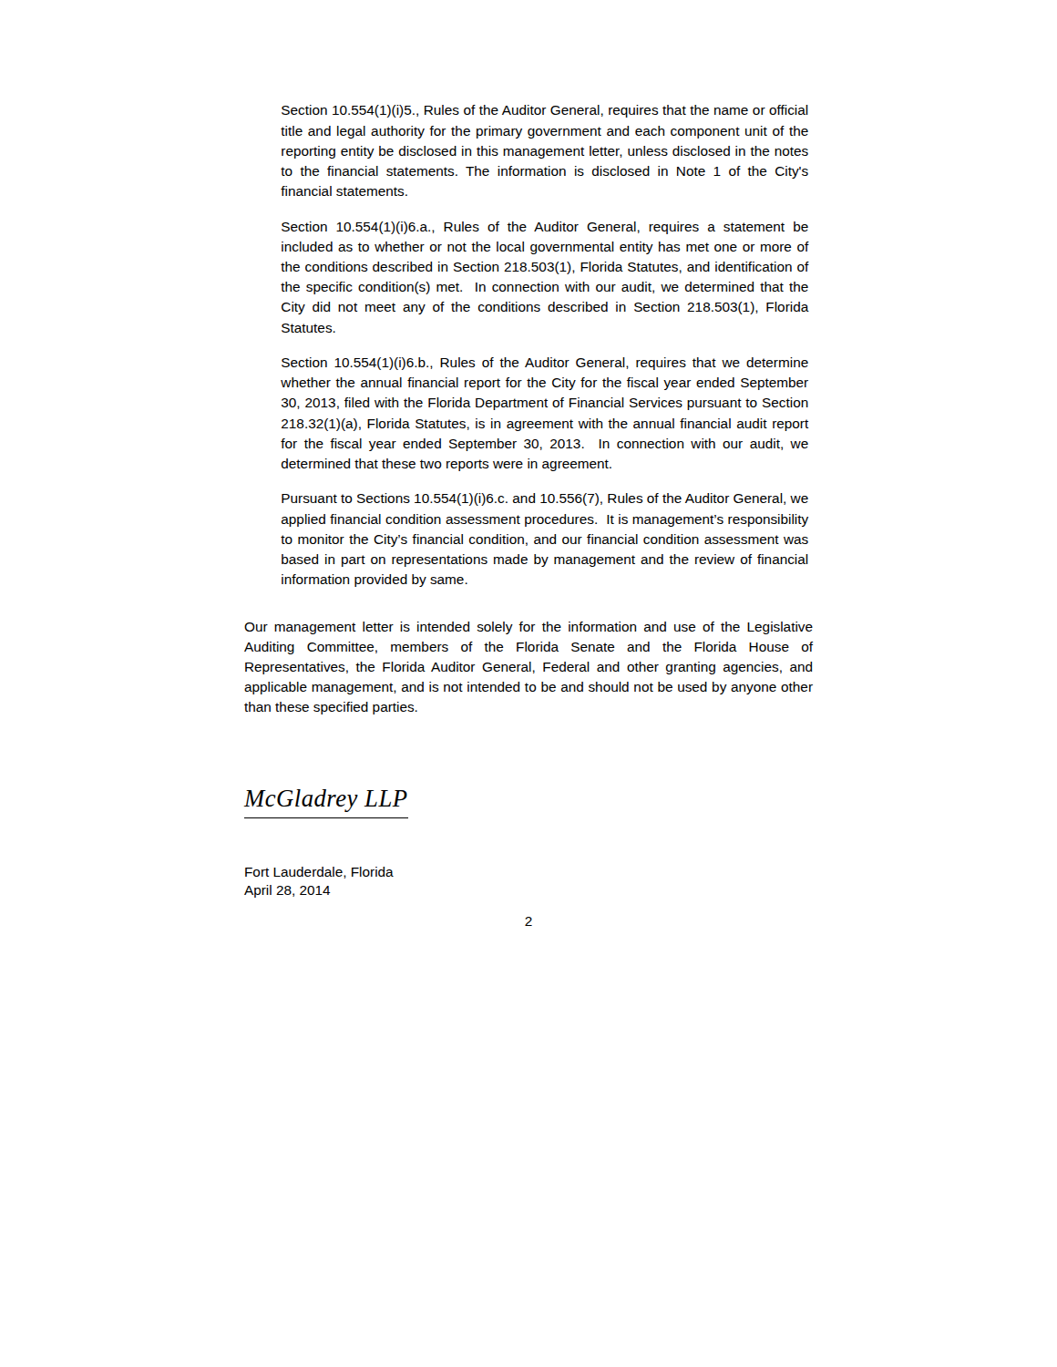Section 10.554(1)(i)5., Rules of the Auditor General, requires that the name or official title and legal authority for the primary government and each component unit of the reporting entity be disclosed in this management letter, unless disclosed in the notes to the financial statements. The information is disclosed in Note 1 of the City's financial statements.
Section 10.554(1)(i)6.a., Rules of the Auditor General, requires a statement be included as to whether or not the local governmental entity has met one or more of the conditions described in Section 218.503(1), Florida Statutes, and identification of the specific condition(s) met. In connection with our audit, we determined that the City did not meet any of the conditions described in Section 218.503(1), Florida Statutes.
Section 10.554(1)(i)6.b., Rules of the Auditor General, requires that we determine whether the annual financial report for the City for the fiscal year ended September 30, 2013, filed with the Florida Department of Financial Services pursuant to Section 218.32(1)(a), Florida Statutes, is in agreement with the annual financial audit report for the fiscal year ended September 30, 2013. In connection with our audit, we determined that these two reports were in agreement.
Pursuant to Sections 10.554(1)(i)6.c. and 10.556(7), Rules of the Auditor General, we applied financial condition assessment procedures. It is management’s responsibility to monitor the City’s financial condition, and our financial condition assessment was based in part on representations made by management and the review of financial information provided by same.
Our management letter is intended solely for the information and use of the Legislative Auditing Committee, members of the Florida Senate and the Florida House of Representatives, the Florida Auditor General, Federal and other granting agencies, and applicable management, and is not intended to be and should not be used by anyone other than these specified parties.
McGladrey LLP
Fort Lauderdale, Florida
April 28, 2014
2